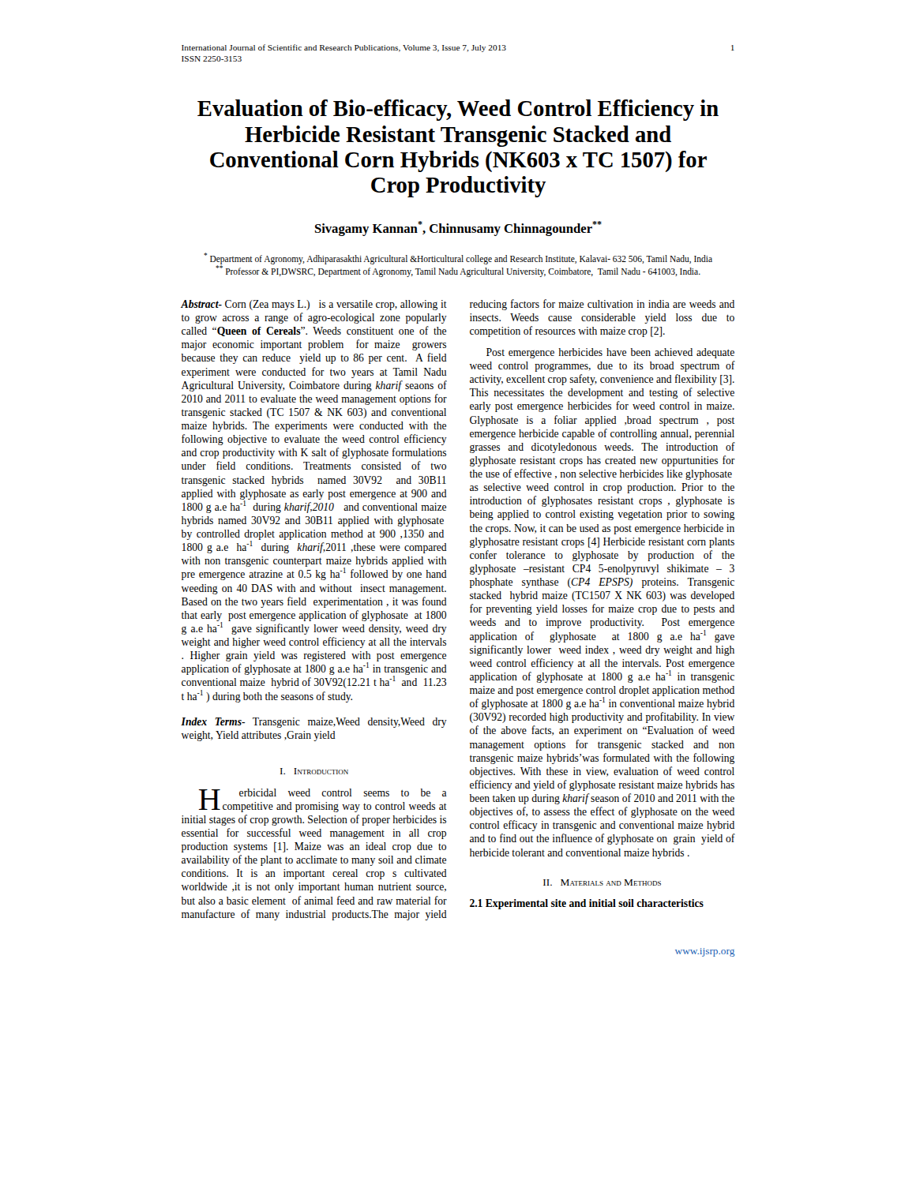International Journal of Scientific and Research Publications, Volume 3, Issue 7, July 2013
ISSN 2250-3153 1
Evaluation of Bio-efficacy, Weed Control Efficiency in Herbicide Resistant Transgenic Stacked and Conventional Corn Hybrids (NK603 x TC 1507) for Crop Productivity
Sivagamy Kannan*, Chinnusamy Chinnagounder**
* Department of Agronomy, Adhiparasakthi Agricultural &Horticultural college and Research Institute, Kalavai- 632 506, Tamil Nadu, India
** Professor & PI,DWSRC, Department of Agronomy, Tamil Nadu Agricultural University, Coimbatore, Tamil Nadu - 641003, India.
Abstract- Corn (Zea mays L.) is a versatile crop, allowing it to grow across a range of agro-ecological zone popularly called “Queen of Cereals”. Weeds constituent one of the major economic important problem for maize growers because they can reduce yield up to 86 per cent. A field experiment were conducted for two years at Tamil Nadu Agricultural University, Coimbatore during kharif seaons of 2010 and 2011 to evaluate the weed management options for transgenic stacked (TC 1507 & NK 603) and conventional maize hybrids. The experiments were conducted with the following objective to evaluate the weed control efficiency and crop productivity with K salt of glyphosate formulations under field conditions. Treatments consisted of two transgenic stacked hybrids named 30V92 and 30B11 applied with glyphosate as early post emergence at 900 and 1800 g a.e ha-1 during kharif,2010 and conventional maize hybrids named 30V92 and 30B11 applied with glyphosate by controlled droplet application method at 900 ,1350 and 1800 g a.e ha-1 during kharif,2011 ,these were compared with non transgenic counterpart maize hybrids applied with pre emergence atrazine at 0.5 kg ha-1 followed by one hand weeding on 40 DAS with and without insect management. Based on the two years field experimentation , it was found that early post emergence application of glyphosate at 1800 g a.e ha-1 gave significantly lower weed density, weed dry weight and higher weed control efficiency at all the intervals . Higher grain yield was registered with post emergence application of glyphosate at 1800 g a.e ha-1 in transgenic and conventional maize hybrid of 30V92(12.21 t ha-1 and 11.23 t ha-1 ) during both the seasons of study.
Index Terms- Transgenic maize,Weed density,Weed dry weight, Yield attributes ,Grain yield
I. Introduction
Herbicidal weed control seems to be a competitive and promising way to control weeds at initial stages of crop growth. Selection of proper herbicides is essential for successful weed management in all crop production systems [1]. Maize was an ideal crop due to availability of the plant to acclimate to many soil and climate conditions. It is an important cereal crop s cultivated worldwide ,it is not only important human nutrient source, but also a basic element of animal feed and raw material for manufacture of many industrial products.The major yield reducing factors for maize cultivation in india are weeds and insects. Weeds cause considerable yield loss due to competition of resources with maize crop [2].
Post emergence herbicides have been achieved adequate weed control programmes, due to its broad spectrum of activity, excellent crop safety, convenience and flexibility [3]. This necessitates the development and testing of selective early post emergence herbicides for weed control in maize. Glyphosate is a foliar applied ,broad spectrum , post emergence herbicide capable of controlling annual, perennial grasses and dicotyledonous weeds. The introduction of glyphosate resistant crops has created new oppurtunities for the use of effective , non selective herbicides like glyphosate as selective weed control in crop production. Prior to the introduction of glyphosates resistant crops , glyphosate is being applied to control existing vegetation prior to sowing the crops. Now, it can be used as post emergence herbicide in glyphosatre resistant crops [4] Herbicide resistant corn plants confer tolerance to glyphosate by production of the glyphosate –resistant CP4 5-enolpyruvyl shikimate – 3 phosphate synthase (CP4 EPSPS) proteins. Transgenic stacked hybrid maize (TC1507 X NK 603) was developed for preventing yield losses for maize crop due to pests and weeds and to improve productivity. Post emergence application of glyphosate at 1800 g a.e ha-1 gave significantly lower weed index , weed dry weight and high weed control efficiency at all the intervals. Post emergence application of glyphosate at 1800 g a.e ha-1 in transgenic maize and post emergence control droplet application method of glyphosate at 1800 g a.e ha-1 in conventional maize hybrid (30V92) recorded high productivity and profitability. In view of the above facts, an experiment on “Evaluation of weed management options for transgenic stacked and non transgenic maize hybrids’was formulated with the following objectives. With these in view, evaluation of weed control efficiency and yield of glyphosate resistant maize hybrids has been taken up during kharif season of 2010 and 2011 with the objectives of, to assess the effect of glyphosate on the weed control efficacy in transgenic and conventional maize hybrid and to find out the influence of glyphosate on grain yield of herbicide tolerant and conventional maize hybrids .
II. Materials and Methods
2.1 Experimental site and initial soil characteristics
www.ijsrp.org